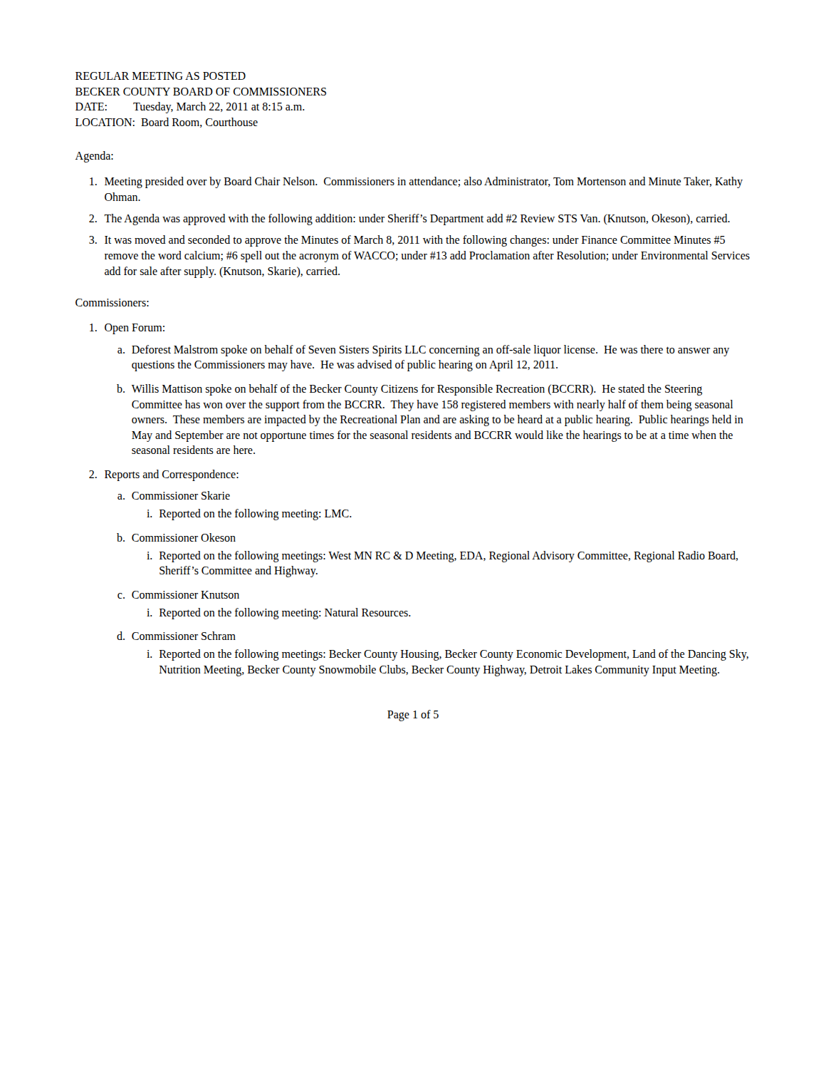REGULAR MEETING AS POSTED
BECKER COUNTY BOARD OF COMMISSIONERS
DATE: Tuesday, March 22, 2011 at 8:15 a.m.
LOCATION: Board Room, Courthouse
Agenda:
Meeting presided over by Board Chair Nelson. Commissioners in attendance; also Administrator, Tom Mortenson and Minute Taker, Kathy Ohman.
The Agenda was approved with the following addition: under Sheriff’s Department add #2 Review STS Van. (Knutson, Okeson), carried.
It was moved and seconded to approve the Minutes of March 8, 2011 with the following changes: under Finance Committee Minutes #5 remove the word calcium; #6 spell out the acronym of WACCO; under #13 add Proclamation after Resolution; under Environmental Services add for sale after supply. (Knutson, Skarie), carried.
Commissioners:
Open Forum:
Deforest Malstrom spoke on behalf of Seven Sisters Spirits LLC concerning an off-sale liquor license. He was there to answer any questions the Commissioners may have. He was advised of public hearing on April 12, 2011.
Willis Mattison spoke on behalf of the Becker County Citizens for Responsible Recreation (BCCRR). He stated the Steering Committee has won over the support from the BCCRR. They have 158 registered members with nearly half of them being seasonal owners. These members are impacted by the Recreational Plan and are asking to be heard at a public hearing. Public hearings held in May and September are not opportune times for the seasonal residents and BCCRR would like the hearings to be at a time when the seasonal residents are here.
Reports and Correspondence:
Commissioner Skarie
Reported on the following meeting: LMC.
Commissioner Okeson
Reported on the following meetings: West MN RC & D Meeting, EDA, Regional Advisory Committee, Regional Radio Board, Sheriff’s Committee and Highway.
Commissioner Knutson
Reported on the following meeting: Natural Resources.
Commissioner Schram
Reported on the following meetings: Becker County Housing, Becker County Economic Development, Land of the Dancing Sky, Nutrition Meeting, Becker County Snowmobile Clubs, Becker County Highway, Detroit Lakes Community Input Meeting.
Page 1 of 5